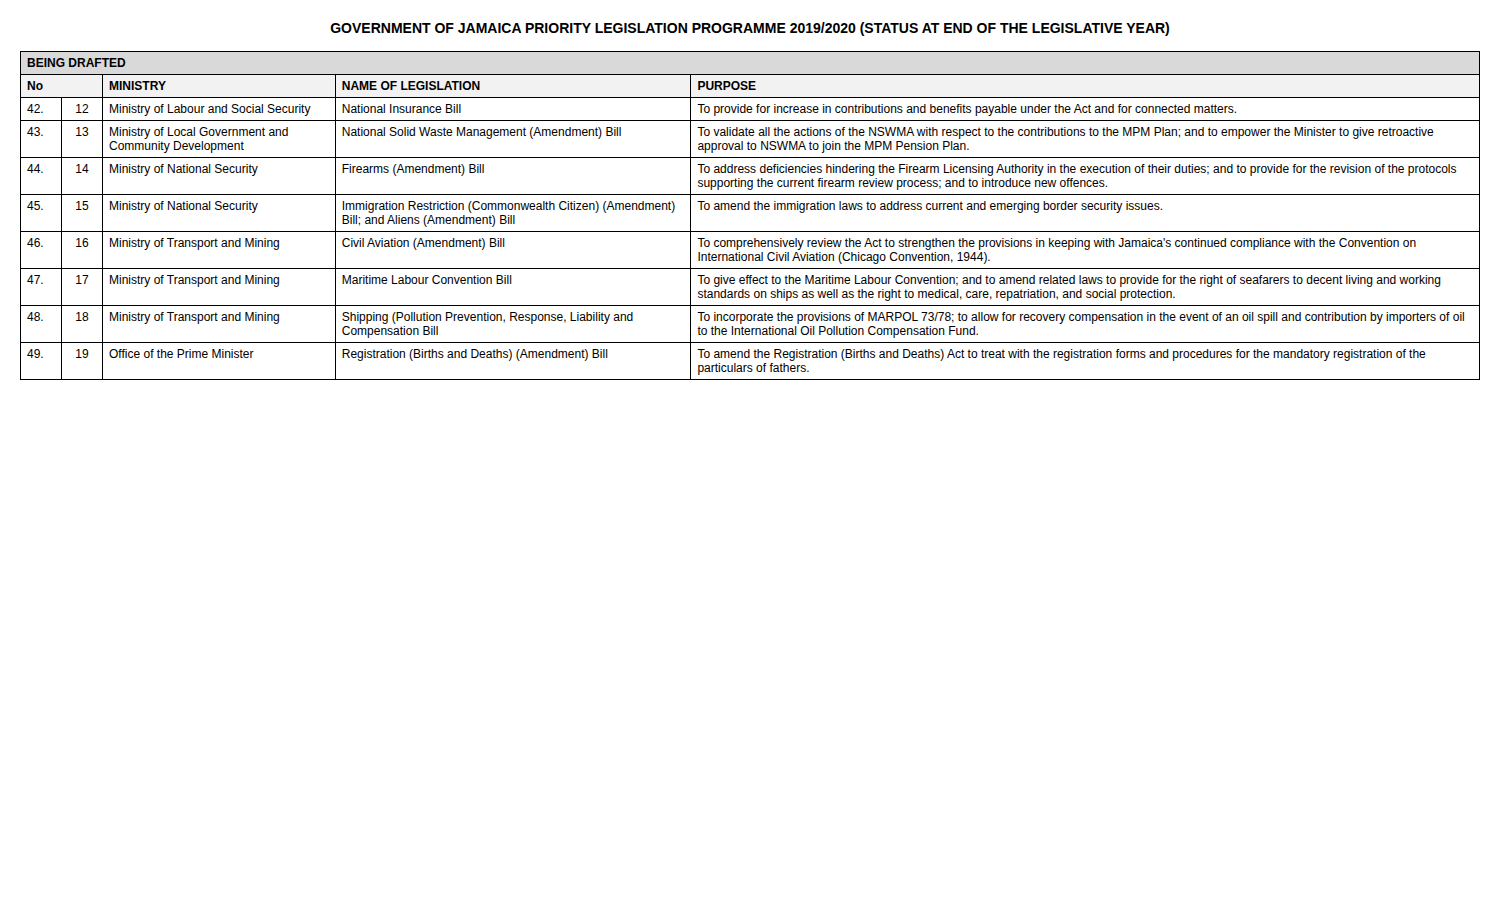GOVERNMENT OF JAMAICA PRIORITY LEGISLATION PROGRAMME 2019/2020 (STATUS AT END OF THE LEGISLATIVE YEAR)
BEING DRAFTED
| No | MINISTRY | NAME OF LEGISLATION | PURPOSE |
| --- | --- | --- | --- |
| 42. | 12 | Ministry of Labour and Social Security | National Insurance Bill | To provide for increase in contributions and benefits payable under the Act and for connected matters. |
| 43. | 13 | Ministry of Local Government and Community Development | National Solid Waste Management (Amendment) Bill | To validate all the actions of the NSWMA with respect to the contributions to the MPM Plan; and to empower the Minister to give retroactive approval to NSWMA to join the MPM Pension Plan. |
| 44. | 14 | Ministry of National Security | Firearms (Amendment) Bill | To address deficiencies hindering the Firearm Licensing Authority in the execution of their duties; and to provide for the revision of the protocols supporting the current firearm review process; and to introduce new offences. |
| 45. | 15 | Ministry of National Security | Immigration Restriction (Commonwealth Citizen) (Amendment) Bill; and Aliens (Amendment) Bill | To amend the immigration laws to address current and emerging border security issues. |
| 46. | 16 | Ministry of Transport and Mining | Civil Aviation (Amendment) Bill | To comprehensively review the Act to strengthen the provisions in keeping with Jamaica's continued compliance with the Convention on International Civil Aviation (Chicago Convention, 1944). |
| 47. | 17 | Ministry of Transport and Mining | Maritime Labour Convention Bill | To give effect to the Maritime Labour Convention; and to amend related laws to provide for the right of seafarers to decent living and working standards on ships as well as the right to medical, care, repatriation, and social protection. |
| 48. | 18 | Ministry of Transport and Mining | Shipping (Pollution Prevention, Response, Liability and Compensation Bill | To incorporate the provisions of MARPOL 73/78; to allow for recovery compensation in the event of an oil spill and contribution by importers of oil to the International Oil Pollution Compensation Fund. |
| 49. | 19 | Office of the Prime Minister | Registration (Births and Deaths) (Amendment) Bill | To amend the Registration (Births and Deaths) Act to treat with the registration forms and procedures for the mandatory registration of the particulars of fathers. |